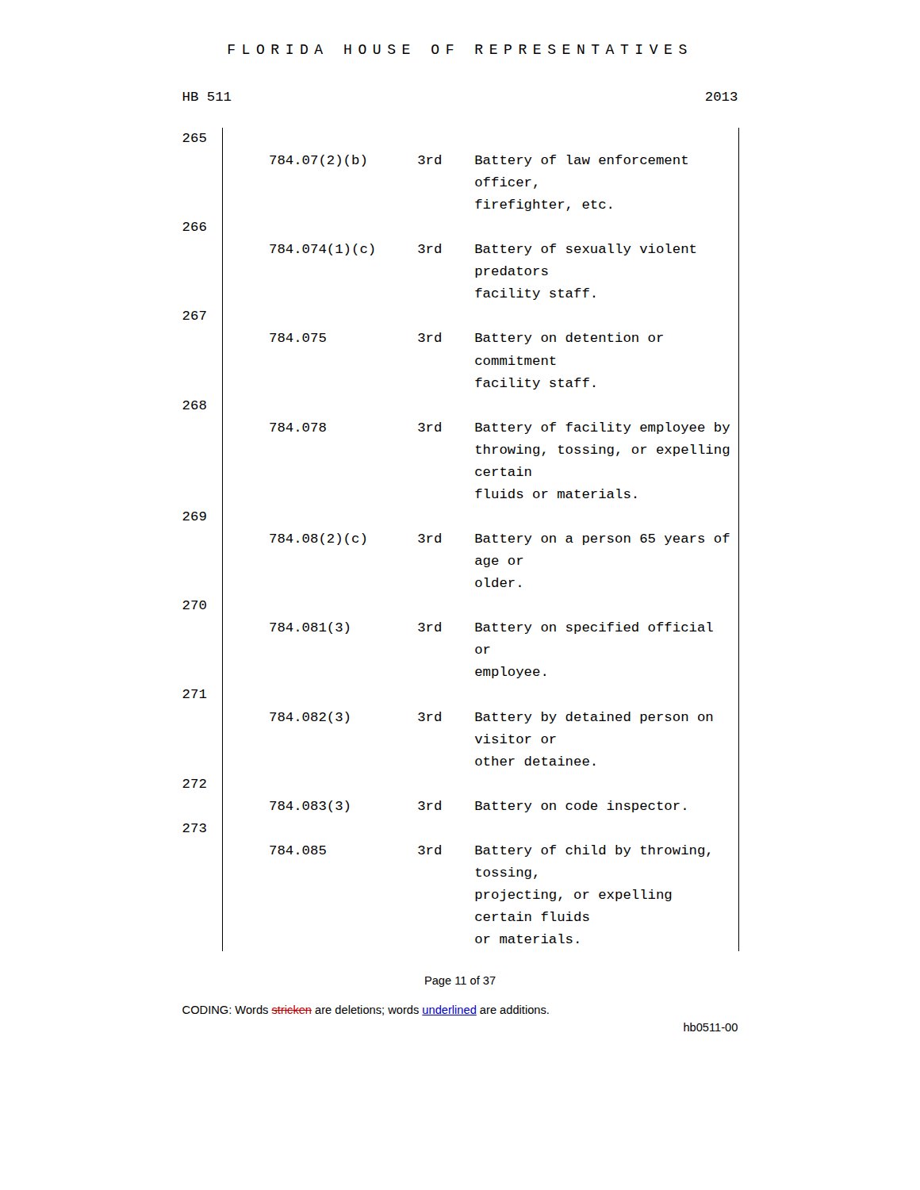FLORIDA HOUSE OF REPRESENTATIVES
HB 511 2013
| 265 | | | |
| | 784.07(2)(b) | 3rd | Battery of law enforcement officer, firefighter, etc. |
| 266 | | | |
| | 784.074(1)(c) | 3rd | Battery of sexually violent predators facility staff. |
| 267 | | | |
| | 784.075 | 3rd | Battery on detention or commitment facility staff. |
| 268 | | | |
| | 784.078 | 3rd | Battery of facility employee by throwing, tossing, or expelling certain fluids or materials. |
| 269 | | | |
| | 784.08(2)(c) | 3rd | Battery on a person 65 years of age or older. |
| 270 | | | |
| | 784.081(3) | 3rd | Battery on specified official or employee. |
| 271 | | | |
| | 784.082(3) | 3rd | Battery by detained person on visitor or other detainee. |
| 272 | | | |
| | 784.083(3) | 3rd | Battery on code inspector. |
| 273 | | | |
| | 784.085 | 3rd | Battery of child by throwing, tossing, projecting, or expelling certain fluids or materials. |
Page 11 of 37
CODING: Words stricken are deletions; words underlined are additions.
hb0511-00